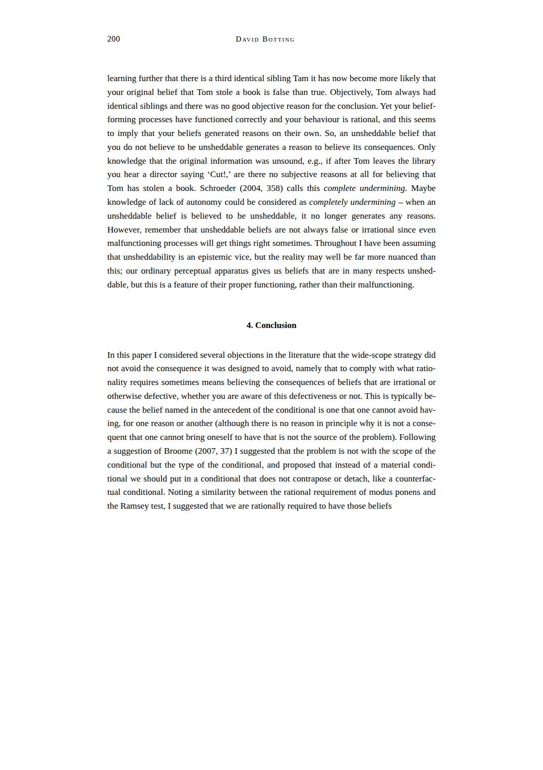200 David Botting
learning further that there is a third identical sibling Tam it has now become more likely that your original belief that Tom stole a book is false than true. Objectively, Tom always had identical siblings and there was no good objective reason for the conclusion. Yet your belief-forming processes have functioned correctly and your behaviour is rational, and this seems to imply that your beliefs generated reasons on their own. So, an unsheddable belief that you do not believe to be unsheddable generates a reason to believe its consequences. Only knowledge that the original information was unsound, e.g., if after Tom leaves the library you hear a director saying ‘Cut!,’ are there no subjective reasons at all for believing that Tom has stolen a book. Schroeder (2004, 358) calls this complete undermining. Maybe knowledge of lack of autonomy could be considered as completely undermining – when an unsheddable belief is believed to be unsheddable, it no longer generates any reasons. However, remember that unsheddable beliefs are not always false or irrational since even malfunctioning processes will get things right sometimes. Throughout I have been assuming that unsheddability is an epistemic vice, but the reality may well be far more nuanced than this; our ordinary perceptual apparatus gives us beliefs that are in many respects unsheddable, but this is a feature of their proper functioning, rather than their malfunctioning.
4. Conclusion
In this paper I considered several objections in the literature that the wide-scope strategy did not avoid the consequence it was designed to avoid, namely that to comply with what rationality requires sometimes means believing the consequences of beliefs that are irrational or otherwise defective, whether you are aware of this defectiveness or not. This is typically because the belief named in the antecedent of the conditional is one that one cannot avoid having, for one reason or another (although there is no reason in principle why it is not a consequent that one cannot bring oneself to have that is not the source of the problem). Following a suggestion of Broome (2007, 37) I suggested that the problem is not with the scope of the conditional but the type of the conditional, and proposed that instead of a material conditional we should put in a conditional that does not contrapose or detach, like a counterfactual conditional. Noting a similarity between the rational requirement of modus ponens and the Ramsey test, I suggested that we are rationally required to have those beliefs